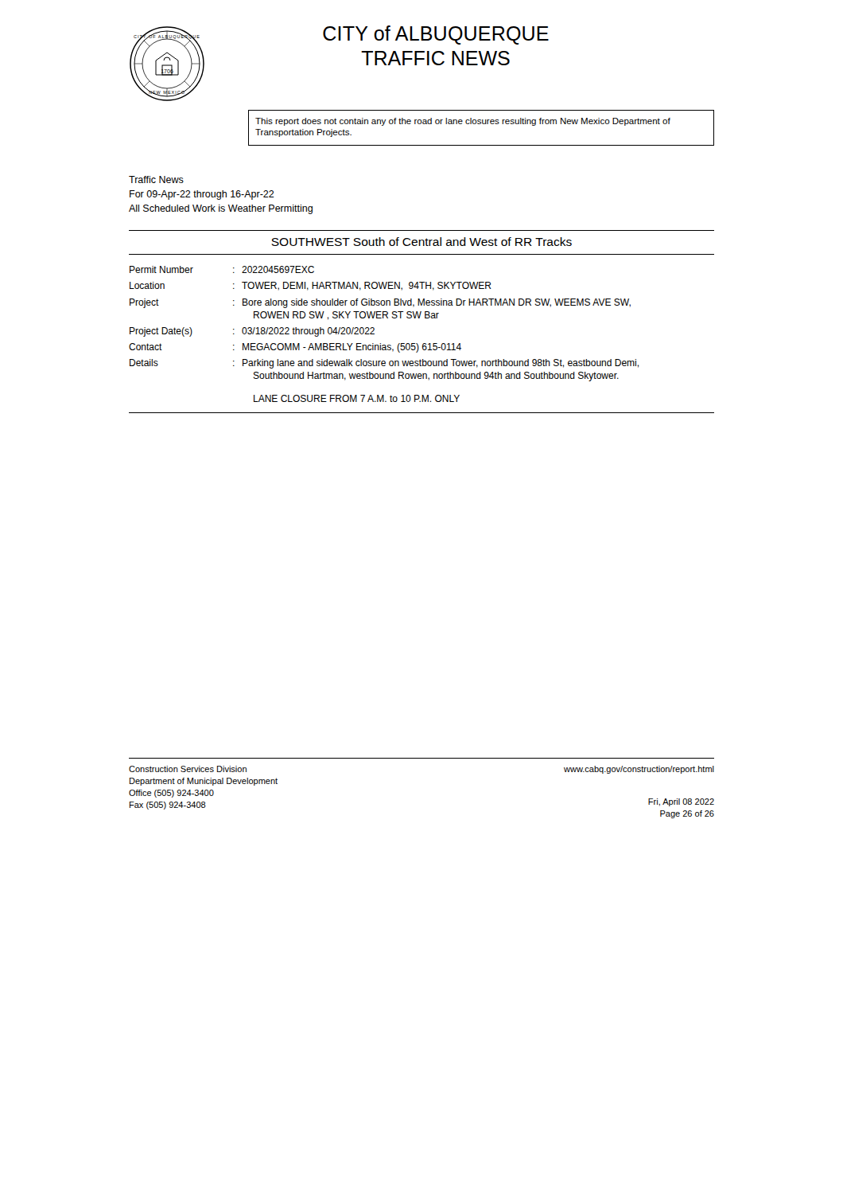1706 CITY OF ALBUQUERQUE NEW MEXICO
CITY of ALBUQUERQUE
TRAFFIC NEWS
This report does not contain any of the road or lane closures resulting from New Mexico Department of Transportation Projects.
Traffic News
For 09-Apr-22 through 16-Apr-22
All Scheduled Work is Weather Permitting
SOUTHWEST South of Central and West of RR Tracks
| Permit Number | : | 2022045697EXC |
| Location | : | TOWER, DEMI, HARTMAN, ROWEN, 94TH, SKYTOWER |
| Project | : | Bore along side shoulder of Gibson Blvd, Messina Dr HARTMAN DR SW, WEEMS AVE SW, ROWEN RD SW , SKY TOWER ST SW Bar |
| Project Date(s) | : | 03/18/2022 through 04/20/2022 |
| Contact | : | MEGACOMM - AMBERLY Encinias, (505) 615-0114 |
| Details | : | Parking lane and sidewalk closure on westbound Tower, northbound 98th St, eastbound Demi, Southbound Hartman, westbound Rowen, northbound 94th and Southbound Skytower. LANE CLOSURE FROM 7 A.M. to 10 P.M. ONLY |
Construction Services Division Department of Municipal Development Office (505) 924-3400 Fax (505) 924-3408
www.cabq.gov/construction/report.html
Fri, April 08 2022
Page 26 of 26